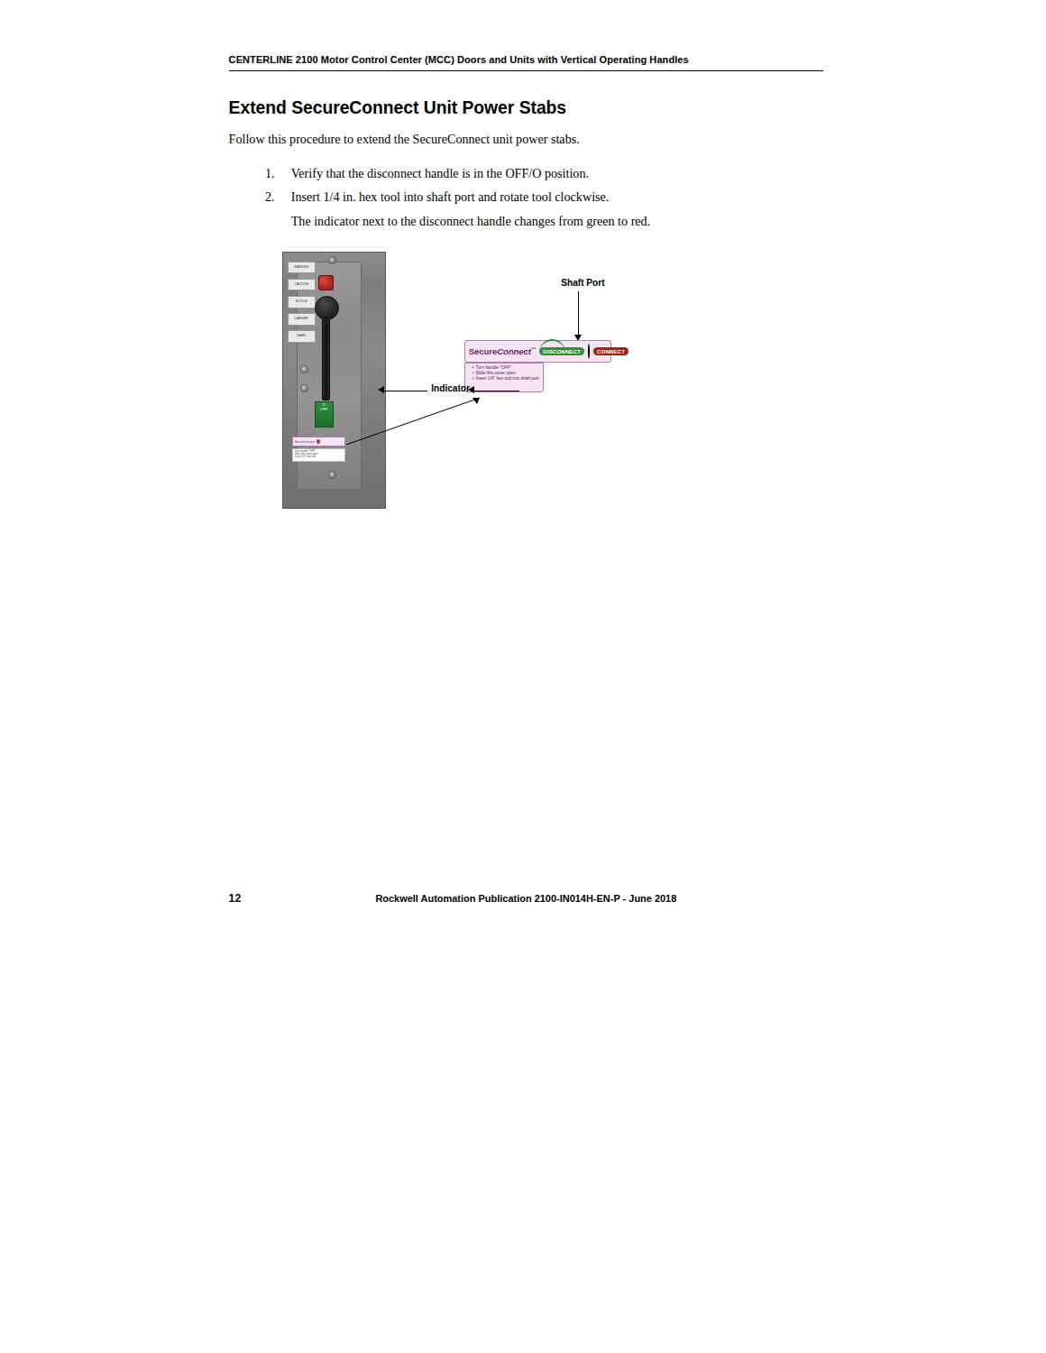CENTERLINE 2100 Motor Control Center (MCC) Doors and Units with Vertical Operating Handles
Extend SecureConnect Unit Power Stabs
Follow this procedure to extend the SecureConnect unit power stabs.
Verify that the disconnect handle is in the OFF/O position.
Insert 1/4 in. hex tool into shaft port and rotate tool clockwise.
The indicator next to the disconnect handle changes from green to red.
WARNING
CAUTION
NOTICE
DANGER
LABEL
O
OFF
SecureConnect
Turn handle "OFF"
Slide this cover open
Insert 1/4" hex tool
Shaft Port
SecureConnect™ DISCONNECT CONNECT
Turn handle "OFF"
Slide this cover open
Insert 1/4" hex tool into shaft port
Indicator
12
Rockwell Automation Publication 2100-IN014H-EN-P - June 2018